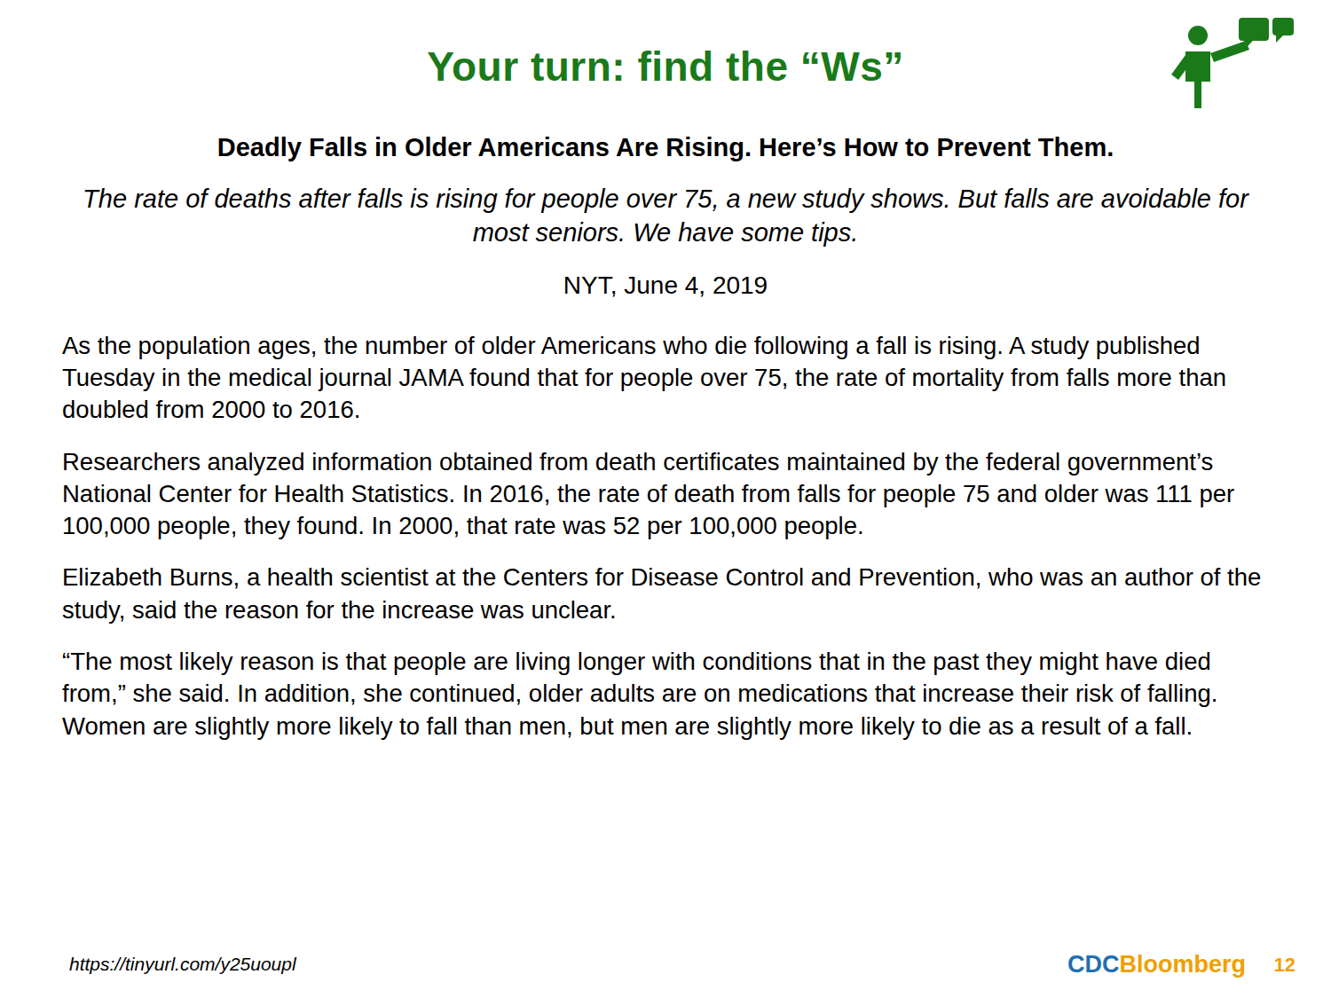Your turn: find the “Ws”
Deadly Falls in Older Americans Are Rising. Here’s How to Prevent Them.
The rate of deaths after falls is rising for people over 75, a new study shows. But falls are avoidable for most seniors. We have some tips.
NYT, June 4, 2019
As the population ages, the number of older Americans who die following a fall is rising. A study published Tuesday in the medical journal JAMA found that for people over 75, the rate of mortality from falls more than doubled from 2000 to 2016.
Researchers analyzed information obtained from death certificates maintained by the federal government’s National Center for Health Statistics. In 2016, the rate of death from falls for people 75 and older was 111 per 100,000 people, they found. In 2000, that rate was 52 per 100,000 people.
Elizabeth Burns, a health scientist at the Centers for Disease Control and Prevention, who was an author of the study, said the reason for the increase was unclear.
“The most likely reason is that people are living longer with conditions that in the past they might have died from,” she said. In addition, she continued, older adults are on medications that increase their risk of falling. Women are slightly more likely to fall than men, but men are slightly more likely to die as a result of a fall.
https://tinyurl.com/y25uoupl
CDC Bloomberg
12